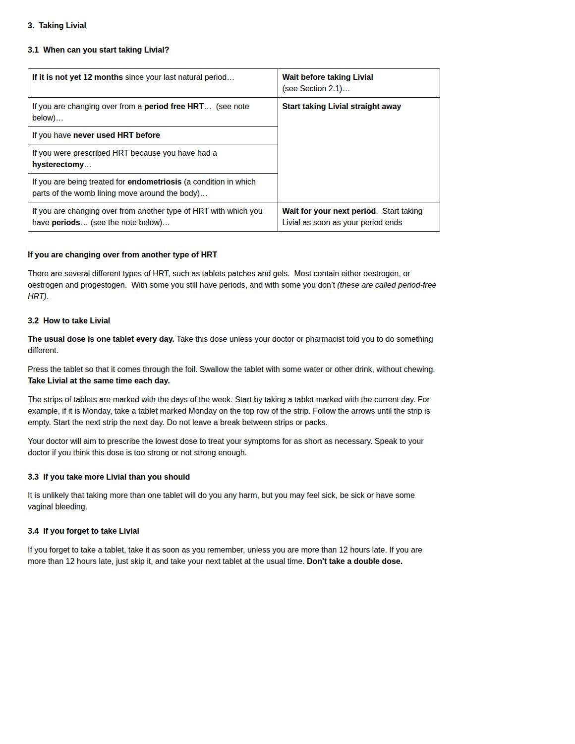3. Taking Livial
3.1 When can you start taking Livial?
| If it is not yet 12 months since your last natural period… | Wait before taking Livial (see Section 2.1)… |
| If you are changing over from a period free HRT … (see note below)… | Start taking Livial straight away |
| If you have never used HRT before |
| If you were prescribed HRT because you have had a hysterectomy … |
| If you are being treated for endometriosis (a condition in which parts of the womb lining move around the body)… |
| If you are changing over from another type of HRT with which you have periods … (see the note below)… | Wait for your next period . Start taking Livial as soon as your period ends |
If you are changing over from another type of HRT
There are several different types of HRT, such as tablets patches and gels. Most contain either oestrogen, or oestrogen and progestogen. With some you still have periods, and with some you don’t (these are called period-free HRT).
3.2 How to take Livial
The usual dose is one tablet every day. Take this dose unless your doctor or pharmacist told you to do something different.
Press the tablet so that it comes through the foil. Swallow the tablet with some water or other drink, without chewing. Take Livial at the same time each day.
The strips of tablets are marked with the days of the week. Start by taking a tablet marked with the current day. For example, if it is Monday, take a tablet marked Monday on the top row of the strip. Follow the arrows until the strip is empty. Start the next strip the next day. Do not leave a break between strips or packs.
Your doctor will aim to prescribe the lowest dose to treat your symptoms for as short as necessary. Speak to your doctor if you think this dose is too strong or not strong enough.
3.3 If you take more Livial than you should
It is unlikely that taking more than one tablet will do you any harm, but you may feel sick, be sick or have some vaginal bleeding.
3.4 If you forget to take Livial
If you forget to take a tablet, take it as soon as you remember, unless you are more than 12 hours late. If you are more than 12 hours late, just skip it, and take your next tablet at the usual time. Don't take a double dose.